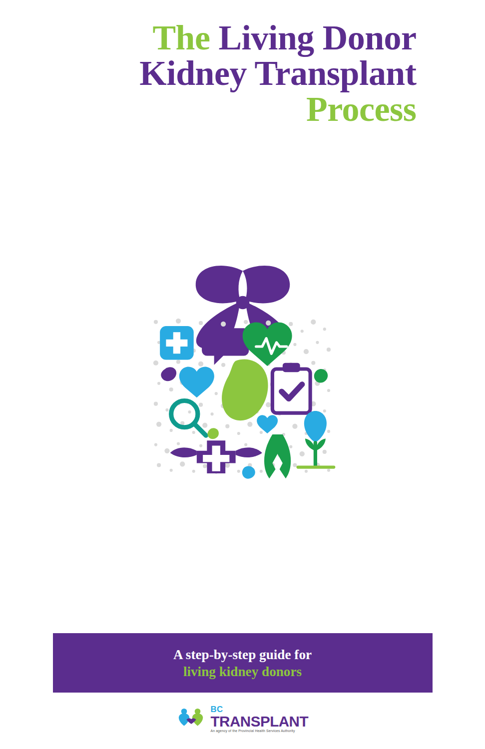The Living Donor Kidney Transplant Process
Gift box of health icons
A step-by-step guide for living kidney donors
BC Transplant logo mark
BC TRANSPLANT An agency of the Provincial Health Services Authority